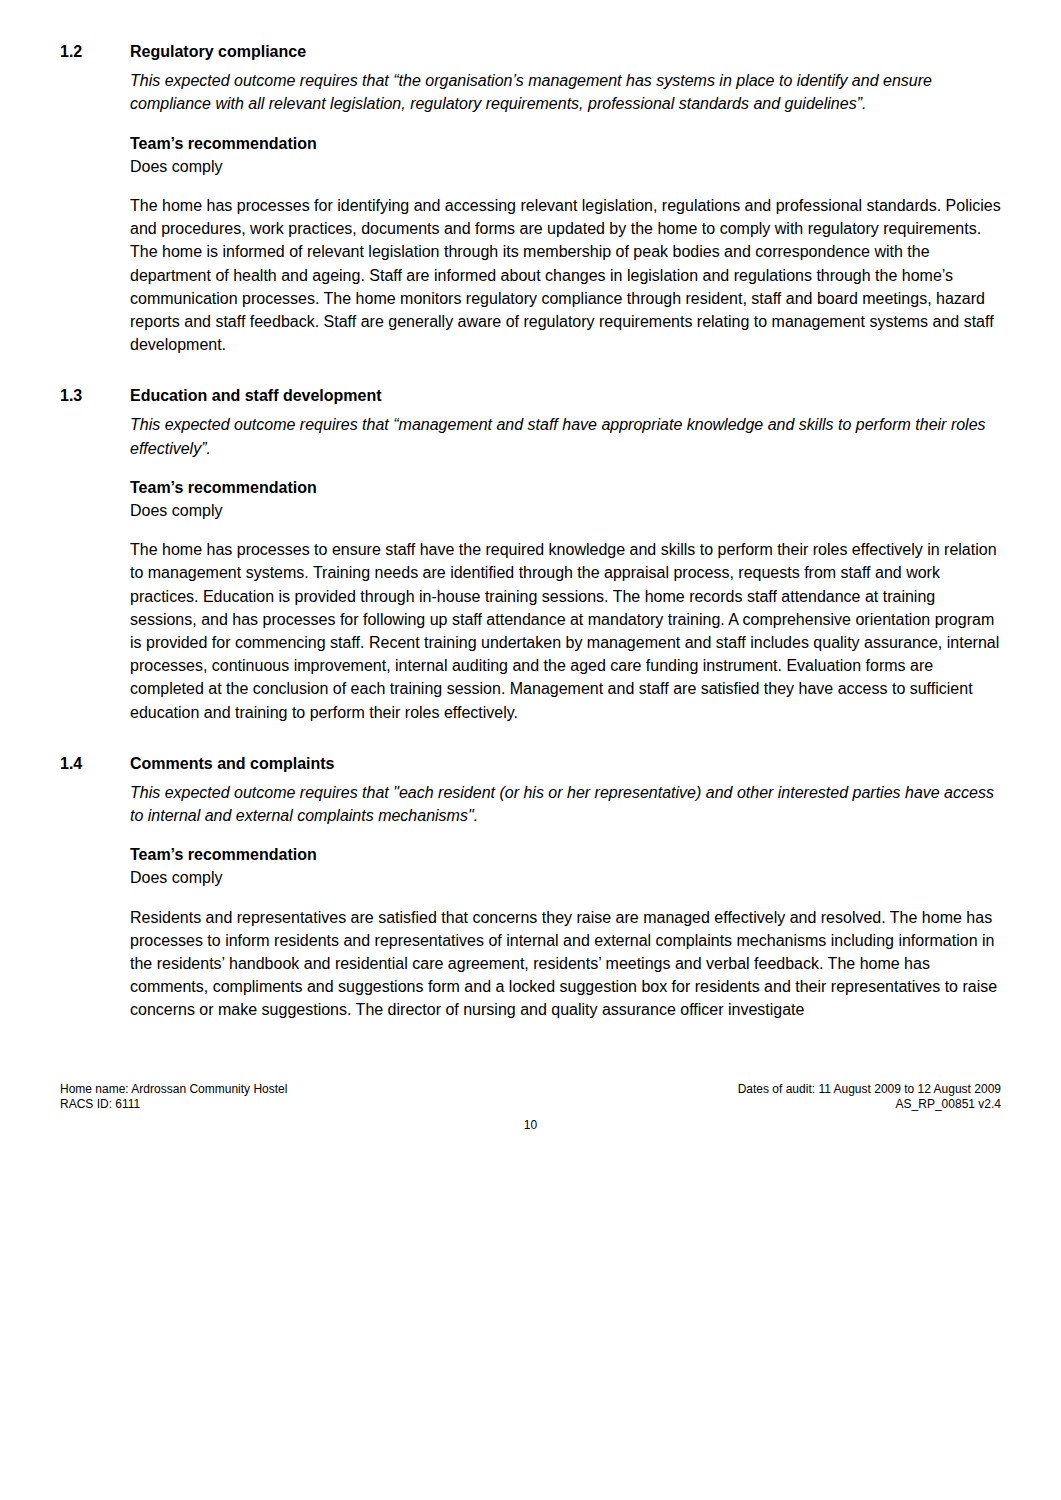1.2 Regulatory compliance
This expected outcome requires that “the organisation’s management has systems in place to identify and ensure compliance with all relevant legislation, regulatory requirements, professional standards and guidelines”.
Team’s recommendation
Does comply
The home has processes for identifying and accessing relevant legislation, regulations and professional standards. Policies and procedures, work practices, documents and forms are updated by the home to comply with regulatory requirements. The home is informed of relevant legislation through its membership of peak bodies and correspondence with the department of health and ageing. Staff are informed about changes in legislation and regulations through the home’s communication processes. The home monitors regulatory compliance through resident, staff and board meetings, hazard reports and staff feedback. Staff are generally aware of regulatory requirements relating to management systems and staff development.
1.3 Education and staff development
This expected outcome requires that “management and staff have appropriate knowledge and skills to perform their roles effectively”.
Team’s recommendation
Does comply
The home has processes to ensure staff have the required knowledge and skills to perform their roles effectively in relation to management systems. Training needs are identified through the appraisal process, requests from staff and work practices. Education is provided through in-house training sessions. The home records staff attendance at training sessions, and has processes for following up staff attendance at mandatory training. A comprehensive orientation program is provided for commencing staff. Recent training undertaken by management and staff includes quality assurance, internal processes, continuous improvement, internal auditing and the aged care funding instrument. Evaluation forms are completed at the conclusion of each training session. Management and staff are satisfied they have access to sufficient education and training to perform their roles effectively.
1.4 Comments and complaints
This expected outcome requires that "each resident (or his or her representative) and other interested parties have access to internal and external complaints mechanisms".
Team’s recommendation
Does comply
Residents and representatives are satisfied that concerns they raise are managed effectively and resolved. The home has processes to inform residents and representatives of internal and external complaints mechanisms including information in the residents’ handbook and residential care agreement, residents’ meetings and verbal feedback. The home has comments, compliments and suggestions form and a locked suggestion box for residents and their representatives to raise concerns or make suggestions. The director of nursing and quality assurance officer investigate
Home name: Ardrossan Community Hostel
RACS ID: 6111
Dates of audit: 11 August 2009 to 12 August 2009
AS_RP_00851 v2.4
10